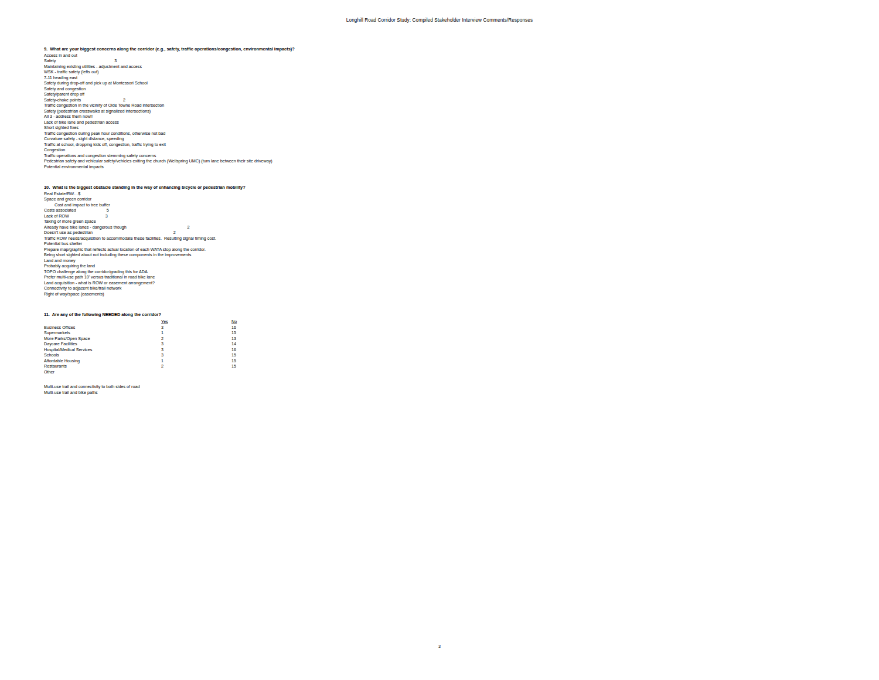Longhill Road Corridor Study: Compiled Stakeholder Interview Comments/Responses
9. What are your biggest concerns along the corridor (e.g., safety, traffic operations/congestion, environmental impacts)?
Access in and out
Safety 3
Maintaining existing utilities - adjustment and access
WSK - traffic safety (lefts out)
7-11 heading east
Safety during drop-off and pick up at Montessori School
Safety and congestion
Safety/parent drop off
Safety-choke points 2
Traffic congestion in the vicinity of Olde Towne Road intersection
Safety (pedestrian crosswalks at signalized intersections)
All 3 - address them now!!
Lack of bike lane and pedestrian access
Short sighted fixes
Traffic congestion during peak hour conditions, otherwise not bad
Curvature safety - sight distance, speeding
Traffic at school, dropping kids off, congestion, traffic trying to exit
Congestion
Traffic operations and congestion stemming safety concerns
Pedestrian safety and vehicular safety/vehicles exiting the church (Wellspring UMC) (turn lane between their site driveway)
Potential environmental impacts
10. What is the biggest obstacle standing in the way of enhancing bicycle or pedestrian mobility?
Real Estate/RW…$
Space and green corridor
Cost and impact to tree buffer
Costs associated 5
Lack of ROW 3
Taking of more green space
Already have bike lanes - dangerous though 2
Doesn't use as pedestrian 2
Traffic ROW needs/acquisition to accommodate these facilities. Resulting signal timing cost.
Potential bus shelter
Prepare map/graphic that reflects actual location of each WATA stop along the corridor.
Being short sighted about not including these components in the improvements
Land and money
Probably acquiring the land
TOPO challenge along the corridor/grading this for ADA
Prefer multi-use path 10' versus traditional in road bike lane
Land acquisition - what is ROW or easement arrangement?
Connectivity to adjacent bike/trail network
Right of way/space (easements)
11. Are any of the following NEEDED along the corridor?
| | Yes | No |
| Business Offices | 3 | 16 |
| Supermarkets | 1 | 15 |
| More Parks/Open Space | 2 | 13 |
| Daycare Facilities | 3 | 14 |
| Hospital/Medical Services | 3 | 16 |
| Schools | 3 | 15 |
| Affordable Housing | 1 | 15 |
| Restaurants | 2 | 15 |
| Other | | |
Multi-use trail and connectivity to both sides of road
Multi-use trail and bike paths
3